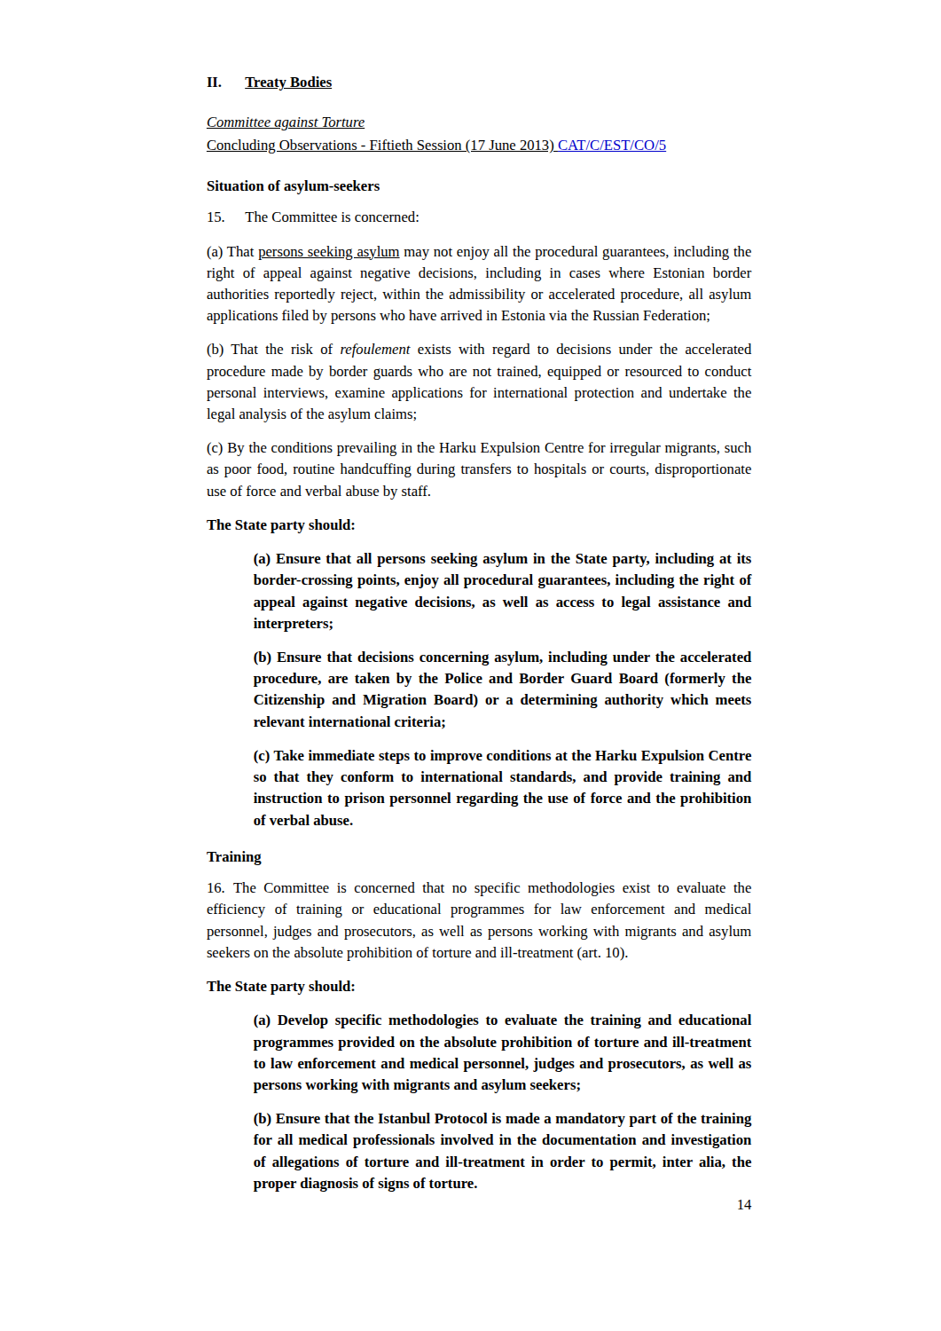II. Treaty Bodies
Committee against Torture
Concluding Observations - Fiftieth Session (17 June 2013) CAT/C/EST/CO/5
Situation of asylum-seekers
15. The Committee is concerned:
(a) That persons seeking asylum may not enjoy all the procedural guarantees, including the right of appeal against negative decisions, including in cases where Estonian border authorities reportedly reject, within the admissibility or accelerated procedure, all asylum applications filed by persons who have arrived in Estonia via the Russian Federation;
(b) That the risk of refoulement exists with regard to decisions under the accelerated procedure made by border guards who are not trained, equipped or resourced to conduct personal interviews, examine applications for international protection and undertake the legal analysis of the asylum claims;
(c) By the conditions prevailing in the Harku Expulsion Centre for irregular migrants, such as poor food, routine handcuffing during transfers to hospitals or courts, disproportionate use of force and verbal abuse by staff.
The State party should:
(a) Ensure that all persons seeking asylum in the State party, including at its border-crossing points, enjoy all procedural guarantees, including the right of appeal against negative decisions, as well as access to legal assistance and interpreters;
(b) Ensure that decisions concerning asylum, including under the accelerated procedure, are taken by the Police and Border Guard Board (formerly the Citizenship and Migration Board) or a determining authority which meets relevant international criteria;
(c) Take immediate steps to improve conditions at the Harku Expulsion Centre so that they conform to international standards, and provide training and instruction to prison personnel regarding the use of force and the prohibition of verbal abuse.
Training
16. The Committee is concerned that no specific methodologies exist to evaluate the efficiency of training or educational programmes for law enforcement and medical personnel, judges and prosecutors, as well as persons working with migrants and asylum seekers on the absolute prohibition of torture and ill-treatment (art. 10).
The State party should:
(a) Develop specific methodologies to evaluate the training and educational programmes provided on the absolute prohibition of torture and ill-treatment to law enforcement and medical personnel, judges and prosecutors, as well as persons working with migrants and asylum seekers;
(b) Ensure that the Istanbul Protocol is made a mandatory part of the training for all medical professionals involved in the documentation and investigation of allegations of torture and ill-treatment in order to permit, inter alia, the proper diagnosis of signs of torture.
14